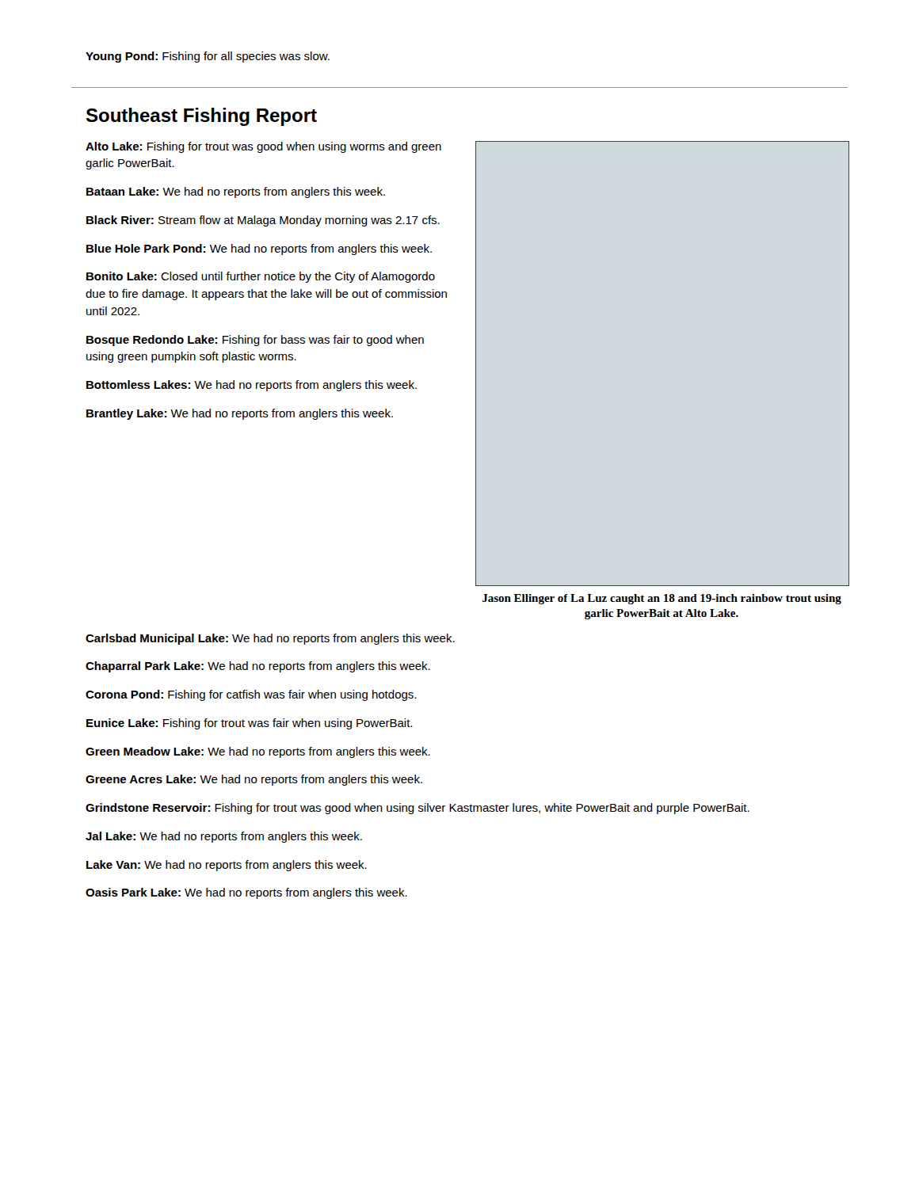Young Pond: Fishing for all species was slow.
Southeast Fishing Report
Jason Ellinger of La Luz caught an 18 and 19-inch rainbow trout using garlic PowerBait at Alto Lake.
Alto Lake: Fishing for trout was good when using worms and green garlic PowerBait.
Bataan Lake: We had no reports from anglers this week.
Black River: Stream flow at Malaga Monday morning was 2.17 cfs.
Blue Hole Park Pond: We had no reports from anglers this week.
Bonito Lake: Closed until further notice by the City of Alamogordo due to fire damage. It appears that the lake will be out of commission until 2022.
Bosque Redondo Lake: Fishing for bass was fair to good when using green pumpkin soft plastic worms.
Bottomless Lakes: We had no reports from anglers this week.
Brantley Lake: We had no reports from anglers this week.
Carlsbad Municipal Lake: We had no reports from anglers this week.
Chaparral Park Lake: We had no reports from anglers this week.
Corona Pond: Fishing for catfish was fair when using hotdogs.
Eunice Lake: Fishing for trout was fair when using PowerBait.
Green Meadow Lake: We had no reports from anglers this week.
Greene Acres Lake: We had no reports from anglers this week.
Grindstone Reservoir: Fishing for trout was good when using silver Kastmaster lures, white PowerBait and purple PowerBait.
Jal Lake: We had no reports from anglers this week.
Lake Van: We had no reports from anglers this week.
Oasis Park Lake: We had no reports from anglers this week.